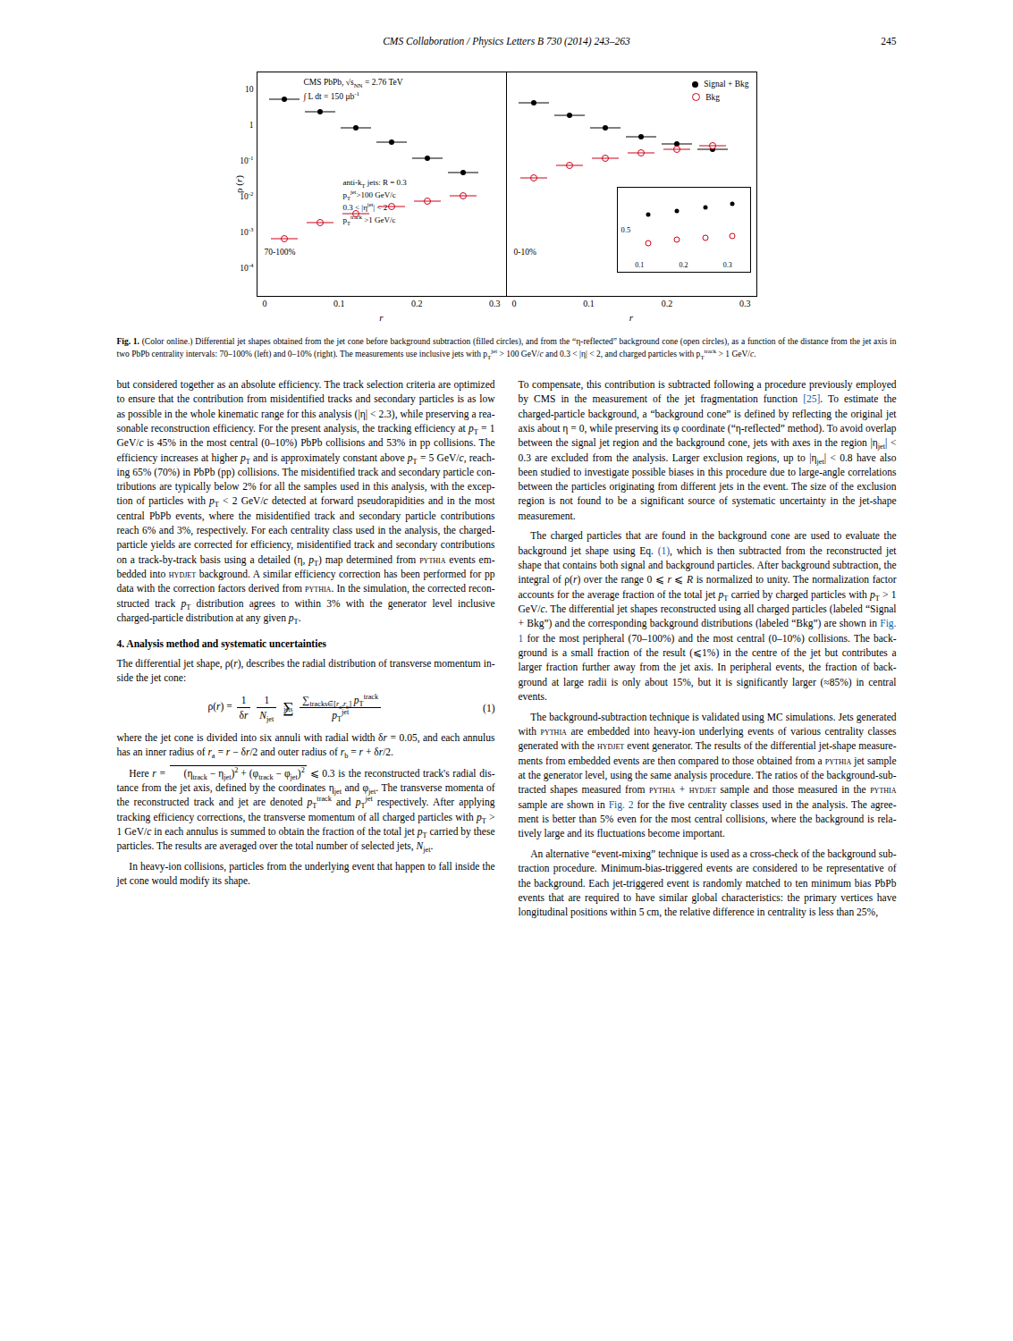CMS Collaboration / Physics Letters B 730 (2014) 243–263 245
ρ (r)
10 1 10-1 10-2 10-3 10-4
CMS PbPb, √sNN = 2.76 TeV
∫ L dt = 150 μb-1
anti-kT jets: R = 0.3
pTjet>100 GeV/c
0.3 < |ηjet| < 2
pTtrack >1 GeV/c
70-100%
00.10.20.3
r
Signal + Bkg
Bkg
0-10%
0.5
0.10.20.3
00.10.20.3
r
Fig. 1. (Color online.) Differential jet shapes obtained from the jet cone before background subtraction (filled circles), and from the “η-reflected” background cone (open circles), as a function of the distance from the jet axis in two PbPb centrality intervals: 70–100% (left) and 0–10% (right). The measurements use inclusive jets with pTjet > 100 GeV/c and 0.3 < |η| < 2, and charged particles with pTtrack > 1 GeV/c.
but considered together as an absolute efficiency. The track selection criteria are optimized to ensure that the contribution from misidentified tracks and secondary particles is as low as possible in the whole kinematic range for this analysis (|η| < 2.3), while preserving a reasonable reconstruction efficiency. For the present analysis, the tracking efficiency at pT = 1 GeV/c is 45% in the most central (0–10%) PbPb collisions and 53% in pp collisions. The efficiency increases at higher pT and is approximately constant above pT = 5 GeV/c, reaching 65% (70%) in PbPb (pp) collisions. The misidentified track and secondary particle contributions are typically below 2% for all the samples used in this analysis, with the exception of particles with pT < 2 GeV/c detected at forward pseudorapidities and in the most central PbPb events, where the misidentified track and secondary particle contributions reach 6% and 3%, respectively. For each centrality class used in the analysis, the charged-particle yields are corrected for efficiency, misidentified track and secondary contributions on a track-by-track basis using a detailed (η, pT) map determined from pythia events embedded into hydjet background. A similar efficiency correction has been performed for pp data with the correction factors derived from pythia. In the simulation, the corrected reconstructed track pT distribution agrees to within 3% with the generator level inclusive charged-particle distribution at any given pT.
4. Analysis method and systematic uncertainties
The differential jet shape, ρ(r), describes the radial distribution of transverse momentum inside the jet cone:
ρ(r) = 1 δr 1 Njet ∑jets ∑tracks∈[ra,rb] pTtrack pTjet
(1)
where the jet cone is divided into six annuli with radial width δr = 0.05, and each annulus has an inner radius of ra = r − δr/2 and outer radius of rb = r + δr/2.
Here r = (ηtrack − ηjet)2 + (φtrack − φjet)2 ⩽ 0.3 is the reconstructed track's radial distance from the jet axis, defined by the coordinates ηjet and φjet. The transverse momenta of the reconstructed track and jet are denoted pTtrack and pTjet respectively. After applying tracking efficiency corrections, the transverse momentum of all charged particles with pT > 1 GeV/c in each annulus is summed to obtain the fraction of the total jet pT carried by these particles. The results are averaged over the total number of selected jets, Njet.
In heavy-ion collisions, particles from the underlying event that happen to fall inside the jet cone would modify its shape.
To compensate, this contribution is subtracted following a procedure previously employed by CMS in the measurement of the jet fragmentation function [25]. To estimate the charged-particle background, a “background cone” is defined by reflecting the original jet axis about η = 0, while preserving its φ coordinate (“η-reflected” method). To avoid overlap between the signal jet region and the background cone, jets with axes in the region |ηjet| < 0.3 are excluded from the analysis. Larger exclusion regions, up to |ηjet| < 0.8 have also been studied to investigate possible biases in this procedure due to large-angle correlations between the particles originating from different jets in the event. The size of the exclusion region is not found to be a significant source of systematic uncertainty in the jet-shape measurement.
The charged particles that are found in the background cone are used to evaluate the background jet shape using Eq. (1), which is then subtracted from the reconstructed jet shape that contains both signal and background particles. After background subtraction, the integral of ρ(r) over the range 0 ⩽ r ⩽ R is normalized to unity. The normalization factor accounts for the average fraction of the total jet pT carried by charged particles with pT > 1 GeV/c. The differential jet shapes reconstructed using all charged particles (labeled “Signal + Bkg”) and the corresponding background distributions (labeled “Bkg”) are shown in Fig. 1 for the most peripheral (70–100%) and the most central (0–10%) collisions. The background is a small fraction of the result (⩽1%) in the centre of the jet but contributes a larger fraction further away from the jet axis. In peripheral events, the fraction of background at large radii is only about 15%, but it is significantly larger (≈85%) in central events.
The background-subtraction technique is validated using MC simulations. Jets generated with pythia are embedded into heavy-ion underlying events of various centrality classes generated with the hydjet event generator. The results of the differential jet-shape measurements from embedded events are then compared to those obtained from a pythia jet sample at the generator level, using the same analysis procedure. The ratios of the background-subtracted shapes measured from pythia + hydjet sample and those measured in the pythia sample are shown in Fig. 2 for the five centrality classes used in the analysis. The agreement is better than 5% even for the most central collisions, where the background is relatively large and its fluctuations become important.
An alternative “event-mixing” technique is used as a cross-check of the background subtraction procedure. Minimum-bias-triggered events are considered to be representative of the background. Each jet-triggered event is randomly matched to ten minimum bias PbPb events that are required to have similar global characteristics: the primary vertices have longitudinal positions within 5 cm, the relative difference in centrality is less than 25%,